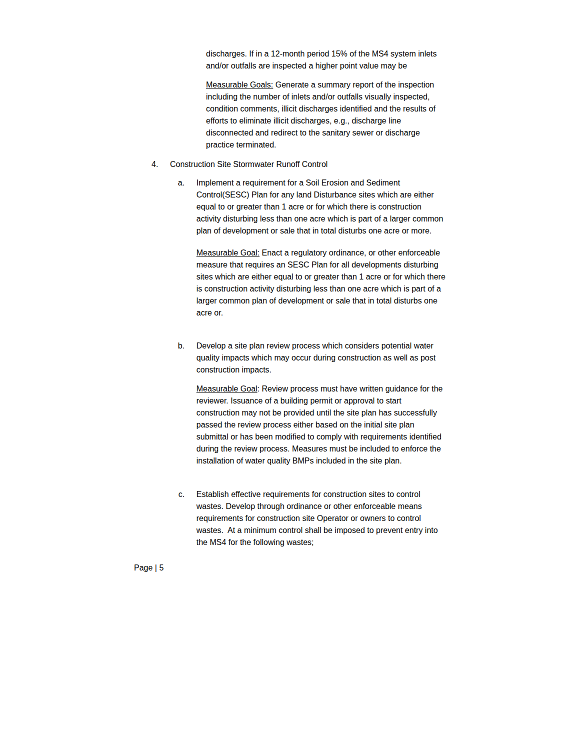discharges. If in a 12-month period 15% of the MS4 system inlets and/or outfalls are inspected a higher point value may be
Measurable Goals: Generate a summary report of the inspection including the number of inlets and/or outfalls visually inspected, condition comments, illicit discharges identified and the results of efforts to eliminate illicit discharges, e.g., discharge line disconnected and redirect to the sanitary sewer or discharge practice terminated.
Construction Site Stormwater Runoff Control
Implement a requirement for a Soil Erosion and Sediment Control(SESC) Plan for any land Disturbance sites which are either equal to or greater than 1 acre or for which there is construction activity disturbing less than one acre which is part of a larger common plan of development or sale that in total disturbs one acre or more.
Measurable Goal: Enact a regulatory ordinance, or other enforceable measure that requires an SESC Plan for all developments disturbing sites which are either equal to or greater than 1 acre or for which there is construction activity disturbing less than one acre which is part of a larger common plan of development or sale that in total disturbs one acre or.
Develop a site plan review process which considers potential water quality impacts which may occur during construction as well as post construction impacts.
Measurable Goal: Review process must have written guidance for the reviewer. Issuance of a building permit or approval to start construction may not be provided until the site plan has successfully passed the review process either based on the initial site plan submittal or has been modified to comply with requirements identified during the review process. Measures must be included to enforce the installation of water quality BMPs included in the site plan.
Establish effective requirements for construction sites to control wastes. Develop through ordinance or other enforceable means requirements for construction site Operator or owners to control wastes. At a minimum control shall be imposed to prevent entry into the MS4 for the following wastes;
Page | 5